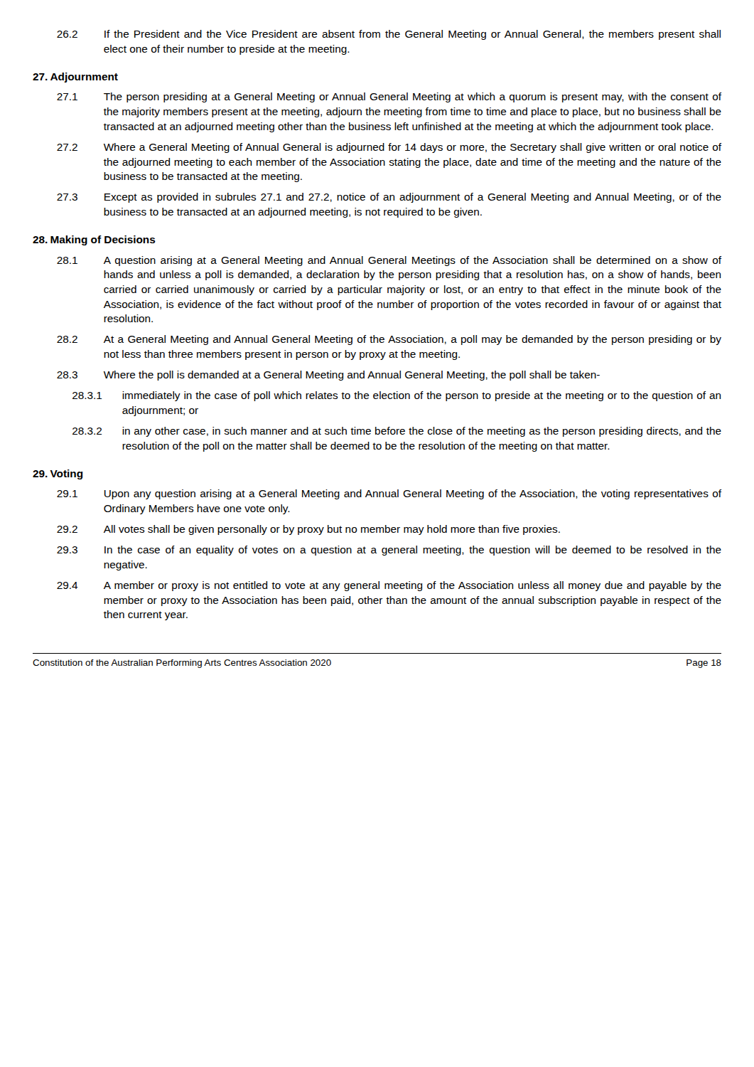26.2
If the President and the Vice President are absent from the General Meeting or Annual General, the members present shall elect one of their number to preside at the meeting.
27. Adjournment
27.1
The person presiding at a General Meeting or Annual General Meeting at which a quorum is present may, with the consent of the majority members present at the meeting, adjourn the meeting from time to time and place to place, but no business shall be transacted at an adjourned meeting other than the business left unfinished at the meeting at which the adjournment took place.
27.2
Where a General Meeting of Annual General is adjourned for 14 days or more, the Secretary shall give written or oral notice of the adjourned meeting to each member of the Association stating the place, date and time of the meeting and the nature of the business to be transacted at the meeting.
27.3
Except as provided in subrules 27.1 and 27.2, notice of an adjournment of a General Meeting and Annual Meeting, or of the business to be transacted at an adjourned meeting, is not required to be given.
28. Making of Decisions
28.1
A question arising at a General Meeting and Annual General Meetings of the Association shall be determined on a show of hands and unless a poll is demanded, a declaration by the person presiding that a resolution has, on a show of hands, been carried or carried unanimously or carried by a particular majority or lost, or an entry to that effect in the minute book of the Association, is evidence of the fact without proof of the number of proportion of the votes recorded in favour of or against that resolution.
28.2
At a General Meeting and Annual General Meeting of the Association, a poll may be demanded by the person presiding or by not less than three members present in person or by proxy at the meeting.
28.3
Where the poll is demanded at a General Meeting and Annual General Meeting, the poll shall be taken-
28.3.1
immediately in the case of poll which relates to the election of the person to preside at the meeting or to the question of an adjournment; or
28.3.2
in any other case, in such manner and at such time before the close of the meeting as the person presiding directs, and the resolution of the poll on the matter shall be deemed to be the resolution of the meeting on that matter.
29. Voting
29.1
Upon any question arising at a General Meeting and Annual General Meeting of the Association, the voting representatives of Ordinary Members have one vote only.
29.2
All votes shall be given personally or by proxy but no member may hold more than five proxies.
29.3
In the case of an equality of votes on a question at a general meeting, the question will be deemed to be resolved in the negative.
29.4
A member or proxy is not entitled to vote at any general meeting of the Association unless all money due and payable by the member or proxy to the Association has been paid, other than the amount of the annual subscription payable in respect of the then current year.
Constitution of the Australian Performing Arts Centres Association 2020 Page 18